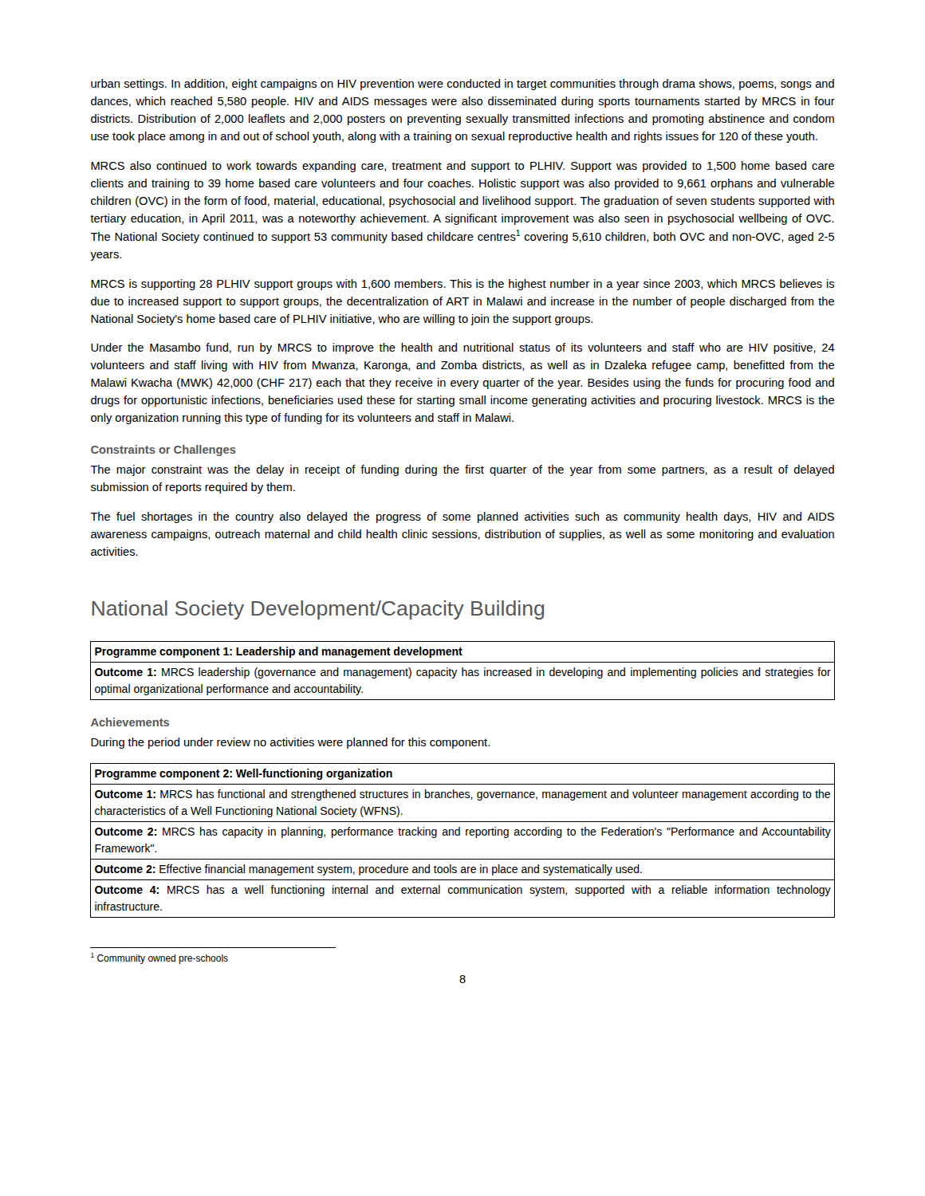urban settings. In addition, eight campaigns on HIV prevention were conducted in target communities through drama shows, poems, songs and dances, which reached 5,580 people. HIV and AIDS messages were also disseminated during sports tournaments started by MRCS in four districts. Distribution of 2,000 leaflets and 2,000 posters on preventing sexually transmitted infections and promoting abstinence and condom use took place among in and out of school youth, along with a training on sexual reproductive health and rights issues for 120 of these youth.
MRCS also continued to work towards expanding care, treatment and support to PLHIV. Support was provided to 1,500 home based care clients and training to 39 home based care volunteers and four coaches. Holistic support was also provided to 9,661 orphans and vulnerable children (OVC) in the form of food, material, educational, psychosocial and livelihood support. The graduation of seven students supported with tertiary education, in April 2011, was a noteworthy achievement. A significant improvement was also seen in psychosocial wellbeing of OVC. The National Society continued to support 53 community based childcare centres1 covering 5,610 children, both OVC and non-OVC, aged 2-5 years.
MRCS is supporting 28 PLHIV support groups with 1,600 members. This is the highest number in a year since 2003, which MRCS believes is due to increased support to support groups, the decentralization of ART in Malawi and increase in the number of people discharged from the National Society's home based care of PLHIV initiative, who are willing to join the support groups.
Under the Masambo fund, run by MRCS to improve the health and nutritional status of its volunteers and staff who are HIV positive, 24 volunteers and staff living with HIV from Mwanza, Karonga, and Zomba districts, as well as in Dzaleka refugee camp, benefitted from the Malawi Kwacha (MWK) 42,000 (CHF 217) each that they receive in every quarter of the year. Besides using the funds for procuring food and drugs for opportunistic infections, beneficiaries used these for starting small income generating activities and procuring livestock. MRCS is the only organization running this type of funding for its volunteers and staff in Malawi.
Constraints or Challenges
The major constraint was the delay in receipt of funding during the first quarter of the year from some partners, as a result of delayed submission of reports required by them.
The fuel shortages in the country also delayed the progress of some planned activities such as community health days, HIV and AIDS awareness campaigns, outreach maternal and child health clinic sessions, distribution of supplies, as well as some monitoring and evaluation activities.
National Society Development/Capacity Building
| Programme component 1: Leadership and management development |
| Outcome 1: MRCS leadership (governance and management) capacity has increased in developing and implementing policies and strategies for optimal organizational performance and accountability. |
Achievements
During the period under review no activities were planned for this component.
| Programme component 2: Well-functioning organization |
| Outcome 1: MRCS has functional and strengthened structures in branches, governance, management and volunteer management according to the characteristics of a Well Functioning National Society (WFNS). |
| Outcome 2: MRCS has capacity in planning, performance tracking and reporting according to the Federation's "Performance and Accountability Framework". |
| Outcome 2: Effective financial management system, procedure and tools are in place and systematically used. |
| Outcome 4: MRCS has a well functioning internal and external communication system, supported with a reliable information technology infrastructure. |
1 Community owned pre-schools
8